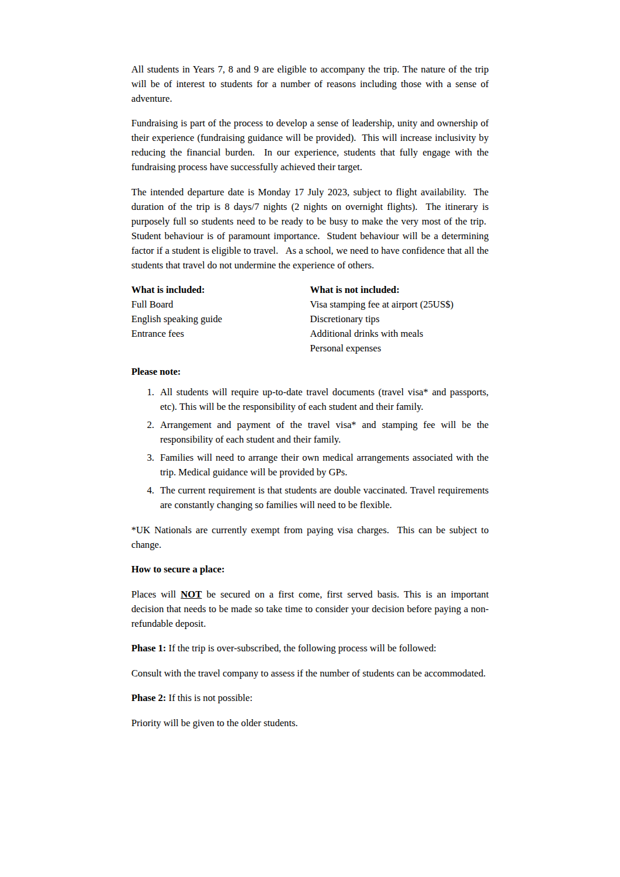All students in Years 7, 8 and 9 are eligible to accompany the trip. The nature of the trip will be of interest to students for a number of reasons including those with a sense of adventure.
Fundraising is part of the process to develop a sense of leadership, unity and ownership of their experience (fundraising guidance will be provided). This will increase inclusivity by reducing the financial burden. In our experience, students that fully engage with the fundraising process have successfully achieved their target.
The intended departure date is Monday 17 July 2023, subject to flight availability. The duration of the trip is 8 days/7 nights (2 nights on overnight flights). The itinerary is purposely full so students need to be ready to be busy to make the very most of the trip. Student behaviour is of paramount importance. Student behaviour will be a determining factor if a student is eligible to travel. As a school, we need to have confidence that all the students that travel do not undermine the experience of others.
What is included:
Full Board
English speaking guide
Entrance fees
What is not included:
Visa stamping fee at airport (25US$)
Discretionary tips
Additional drinks with meals
Personal expenses
Please note:
All students will require up-to-date travel documents (travel visa* and passports, etc). This will be the responsibility of each student and their family.
Arrangement and payment of the travel visa* and stamping fee will be the responsibility of each student and their family.
Families will need to arrange their own medical arrangements associated with the trip. Medical guidance will be provided by GPs.
The current requirement is that students are double vaccinated. Travel requirements are constantly changing so families will need to be flexible.
*UK Nationals are currently exempt from paying visa charges. This can be subject to change.
How to secure a place:
Places will NOT be secured on a first come, first served basis. This is an important decision that needs to be made so take time to consider your decision before paying a non-refundable deposit.
Phase 1: If the trip is over-subscribed, the following process will be followed:
Consult with the travel company to assess if the number of students can be accommodated.
Phase 2: If this is not possible:
Priority will be given to the older students.